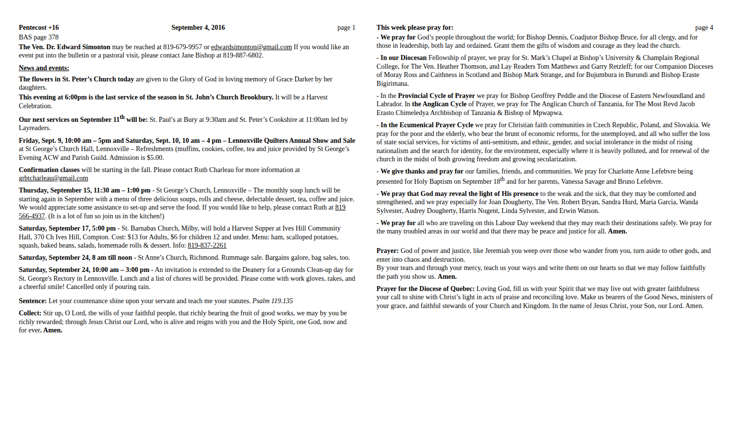Pentecost +16 September 4, 2016 page 1
BAS page 378
The Ven. Dr. Edward Simonton may be reached at 819-679-9957 or edwardsimonton@gmail.com If you would like an event put into the bulletin or a pastoral visit, please contact Jane Bishop at 819-887-6802.
News and events:
The flowers in St. Peter’s Church today are given to the Glory of God in loving memory of Grace Darker by her daughters.
This evening at 6:00pm is the last service of the season in St. John’s Church Brookbury. It will be a Harvest Celebration.
Our next services on September 11th will be: St. Paul’s at Bury at 9:30am and St. Peter’s Cookshire at 11:00am led by Layreaders.
Friday, Sept. 9, 10:00 am – 5pm and Saturday, Sept. 10, 10 am – 4 pm – Lennoxville Quilters Annual Show and Sale at St George’s Church Hall, Lennoxville – Refreshments (muffins, cookies, coffee, tea and juice provided by St George’s Evening ACW and Parish Guild. Admission is $5.00.
Confirmation classes will be starting in the fall. Please contact Ruth Charleau for more information at grbtcharleau@gmail.com
Thursday, September 15, 11:30 am – 1:00 pm - St George’s Church, Lennoxville – The monthly soup lunch will be starting again in September with a menu of three delicious soups, rolls and cheese, delectable dessert, tea, coffee and juice. We would appreciate some assistance to set-up and serve the food. If you would like to help, please contact Ruth at 819 566-4937. (It is a lot of fun so join us in the kitchen!)
Saturday, September 17, 5:00 pm - St. Barnabas Church, Milby, will hold a Harvest Supper at Ives Hill Community Hall, 370 Ch Ives Hill, Compton. Cost: $13 for Adults, $6 for children 12 and under. Menu: ham, scalloped potatoes, squash, baked beans, salads, homemade rolls & dessert. Info: 819-837-2261
Saturday, September 24, 8 am till noon - St Anne’s Church, Richmond. Rummage sale. Bargains galore, bag sales, too.
Saturday, September 24, 10:00 am – 3:00 pm - An invitation is extended to the Deanery for a Grounds Clean-up day for St. George's Rectory in Lennoxville. Lunch and a list of chores will be provided. Please come with work gloves, rakes, and a cheerful smile! Cancelled only if pouring rain.
Sentence: Let your countenance shine upon your servant and teach me your statutes. Psalm 119.135
Collect: Stir up, O Lord, the wills of your faithful people, that richly bearing the fruit of good works, we may by you be richly rewarded; through Jesus Christ our Lord, who is alive and reigns with you and the Holy Spirit, one God, now and for ever. Amen.
This week please pray for: page 4
- We pray for God’s people throughout the world; for Bishop Dennis, Coadjutor Bishop Bruce, for all clergy, and for those in leadership, both lay and ordained. Grant them the gifts of wisdom and courage as they lead the church.
- In our Diocesan Fellowship of prayer, we pray for St. Mark’s Chapel at Bishop’s University & Champlain Regional College, for The Ven. Heather Thomson, and Lay Readers Tom Matthews and Garry Retzleff; for our Companion Dioceses of Moray Ross and Caithness in Scotland and Bishop Mark Strange, and for Bujumbura in Burundi and Bishop Eraste Bigirimana.
- In the Provincial Cycle of Prayer we pray for Bishop Geoffrey Peddle and the Diocese of Eastern Newfoundland and Labrador. In the Anglican Cycle of Prayer, we pray for The Anglican Church of Tanzania, for The Most Revd Jacob Erasto Chimeledya Archbishop of Tanzania & Bishop of Mpwapwa.
- In the Ecumenical Prayer Cycle we pray for Christian faith communities in Czech Republic, Poland, and Slovakia. We pray for the poor and the elderly, who bear the brunt of economic reforms, for the unemployed, and all who suffer the loss of state social services, for victims of anti-semitism, and ethnic, gender, and social intolerance in the midst of rising nationalism and the search for identity, for the environment, especially where it is heavily polluted, and for renewal of the church in the midst of both growing freedom and growing secularization.
- We give thanks and pray for our families, friends, and communities. We pray for Charlotte Anne Lefebvre being presented for Holy Baptism on September 18th and for her parents, Vanessa Savage and Bruno Lefebvre.
- We pray that God may reveal the light of His presence to the weak and the sick, that they may be comforted and strengthened, and we pray especially for Joan Dougherty, The Ven. Robert Bryan, Sandra Hurd, Maria Garcia, Wanda Sylvester, Audrey Dougherty, Harris Nugent, Linda Sylvester, and Erwin Watson.
- We pray for all who are traveling on this Labour Day weekend that they may reach their destinations safely. We pray for the many troubled areas in our world and that there may be peace and justice for all. Amen.
Prayer: God of power and justice, like Jeremiah you weep over those who wander from you, turn aside to other gods, and enter into chaos and destruction.
By your tears and through your mercy, teach us your ways and write them on our hearts so that we may follow faithfully the path you show us. Amen.
Prayer for the Diocese of Quebec: Loving God, fill us with your Spirit that we may live out with greater faithfulness your call to shine with Christ’s light in acts of praise and reconciling love. Make us bearers of the Good News, ministers of your grace, and faithful stewards of your Church and Kingdom. In the name of Jesus Christ, your Son, our Lord. Amen.